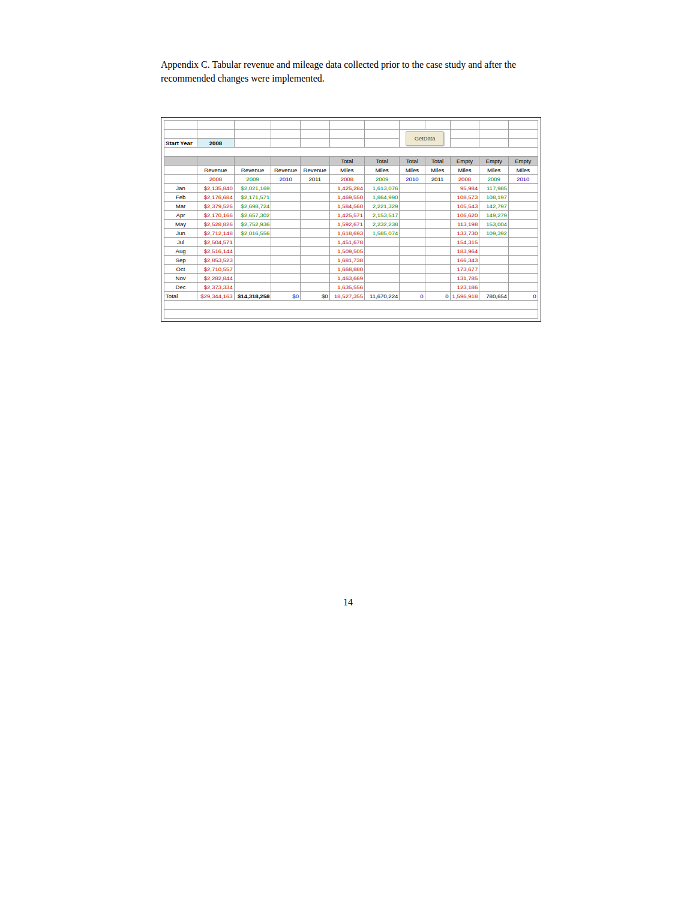Appendix C. Tabular revenue and mileage data collected prior to the case study and after the recommended changes were implemented.
| | | | | | | | GetData | | | |
| Start Year | 2008 | | | | | | | | |
| | | | | | Total | Total | Total | Total | Empty | Empty | Empty |
| | Revenue | Revenue | Revenue | Revenue | Miles | Miles | Miles | Miles | Miles | Miles | Miles |
| | 2008 | 2009 | 2010 | 2011 | 2008 | 2009 | 2010 | 2011 | 2008 | 2009 | 2010 |
| Jan | $2,135,840 | $2,021,169 | | | 1,425,284 | 1,613,076 | | | 95,984 | 117,985 | |
| Feb | $2,176,684 | $2,171,571 | | | 1,469,550 | 1,864,990 | | | 108,573 | 108,197 | |
| Mar | $2,379,526 | $2,698,724 | | | 1,584,560 | 2,221,329 | | | 105,543 | 142,797 | |
| Apr | $2,170,166 | $2,657,302 | | | 1,425,571 | 2,153,517 | | | 106,620 | 149,279 | |
| May | $2,528,826 | $2,752,936 | | | 1,592,671 | 2,232,238 | | | 113,198 | 153,004 | |
| Jun | $2,712,148 | $2,016,556 | | | 1,618,693 | 1,585,074 | | | 133,730 | 109,392 | |
| Jul | $2,504,571 | | | | 1,451,678 | | | | 154,315 | | |
| Aug | $2,516,144 | | | | 1,509,505 | | | | 183,964 | | |
| Sep | $2,853,523 | | | | 1,681,738 | | | | 166,343 | | |
| Oct | $2,710,557 | | | | 1,668,880 | | | | 173,677 | | |
| Nov | $2,282,844 | | | | 1,463,669 | | | | 131,785 | | |
| Dec | $2,373,334 | | | | 1,635,556 | | | | 123,186 | | |
| Total | $29,344,163 | $14,318,258 | $0 | $0 | 18,527,355 | 11,670,224 | 0 | 0 | 1,596,918 | 780,654 | 0 |
14